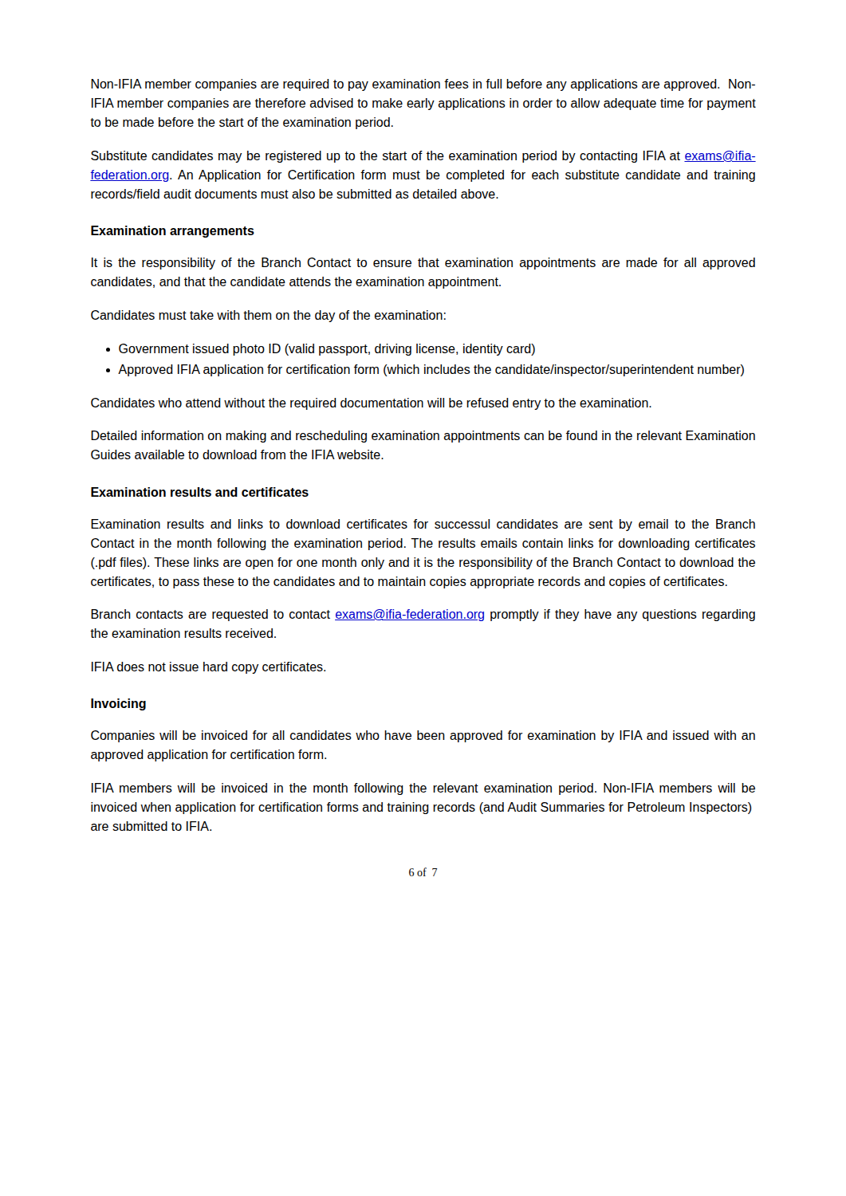Non-IFIA member companies are required to pay examination fees in full before any applications are approved. Non-IFIA member companies are therefore advised to make early applications in order to allow adequate time for payment to be made before the start of the examination period.
Substitute candidates may be registered up to the start of the examination period by contacting IFIA at exams@ifia-federation.org. An Application for Certification form must be completed for each substitute candidate and training records/field audit documents must also be submitted as detailed above.
Examination arrangements
It is the responsibility of the Branch Contact to ensure that examination appointments are made for all approved candidates, and that the candidate attends the examination appointment.
Candidates must take with them on the day of the examination:
Government issued photo ID (valid passport, driving license, identity card)
Approved IFIA application for certification form (which includes the candidate/inspector/superintendent number)
Candidates who attend without the required documentation will be refused entry to the examination.
Detailed information on making and rescheduling examination appointments can be found in the relevant Examination Guides available to download from the IFIA website.
Examination results and certificates
Examination results and links to download certificates for successul candidates are sent by email to the Branch Contact in the month following the examination period. The results emails contain links for downloading certificates (.pdf files). These links are open for one month only and it is the responsibility of the Branch Contact to download the certificates, to pass these to the candidates and to maintain copies appropriate records and copies of certificates.
Branch contacts are requested to contact exams@ifia-federation.org promptly if they have any questions regarding the examination results received.
IFIA does not issue hard copy certificates.
Invoicing
Companies will be invoiced for all candidates who have been approved for examination by IFIA and issued with an approved application for certification form.
IFIA members will be invoiced in the month following the relevant examination period. Non-IFIA members will be invoiced when application for certification forms and training records (and Audit Summaries for Petroleum Inspectors) are submitted to IFIA.
6 of 7